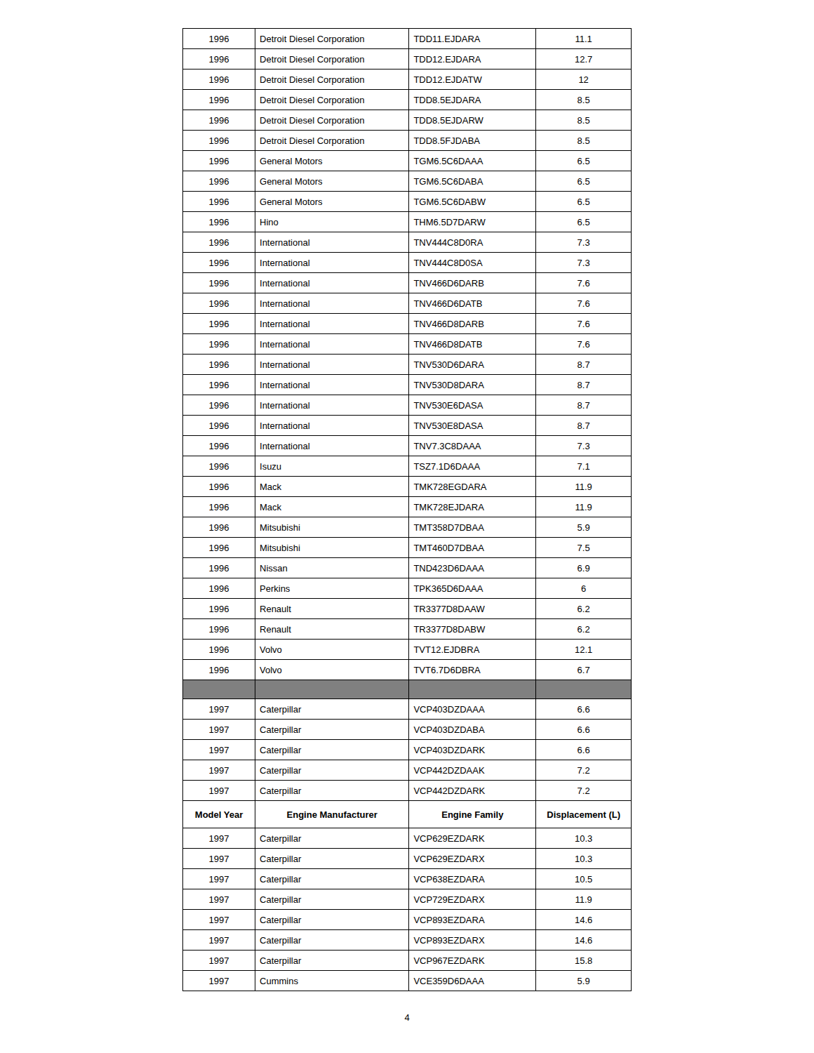| 1996 | Detroit Diesel Corporation | TDD11.EJDARA | 11.1 |
| 1996 | Detroit Diesel Corporation | TDD12.EJDARA | 12.7 |
| 1996 | Detroit Diesel Corporation | TDD12.EJDATW | 12 |
| 1996 | Detroit Diesel Corporation | TDD8.5EJDARA | 8.5 |
| 1996 | Detroit Diesel Corporation | TDD8.5EJDARW | 8.5 |
| 1996 | Detroit Diesel Corporation | TDD8.5FJDABA | 8.5 |
| 1996 | General Motors | TGM6.5C6DAAA | 6.5 |
| 1996 | General Motors | TGM6.5C6DABA | 6.5 |
| 1996 | General Motors | TGM6.5C6DABW | 6.5 |
| 1996 | Hino | THM6.5D7DARW | 6.5 |
| 1996 | International | TNV444C8D0RA | 7.3 |
| 1996 | International | TNV444C8D0SA | 7.3 |
| 1996 | International | TNV466D6DARB | 7.6 |
| 1996 | International | TNV466D6DATB | 7.6 |
| 1996 | International | TNV466D8DARB | 7.6 |
| 1996 | International | TNV466D8DATB | 7.6 |
| 1996 | International | TNV530D6DARA | 8.7 |
| 1996 | International | TNV530D8DARA | 8.7 |
| 1996 | International | TNV530E6DASA | 8.7 |
| 1996 | International | TNV530E8DASA | 8.7 |
| 1996 | International | TNV7.3C8DAAA | 7.3 |
| 1996 | Isuzu | TSZ7.1D6DAAA | 7.1 |
| 1996 | Mack | TMK728EGDARA | 11.9 |
| 1996 | Mack | TMK728EJDARA | 11.9 |
| 1996 | Mitsubishi | TMT358D7DBAA | 5.9 |
| 1996 | Mitsubishi | TMT460D7DBAA | 7.5 |
| 1996 | Nissan | TND423D6DAAA | 6.9 |
| 1996 | Perkins | TPK365D6DAAA | 6 |
| 1996 | Renault | TR3377D8DAAW | 6.2 |
| 1996 | Renault | TR3377D8DABW | 6.2 |
| 1996 | Volvo | TVT12.EJDBRA | 12.1 |
| 1996 | Volvo | TVT6.7D6DBRA | 6.7 |
| 1997 | Caterpillar | VCP403DZDAAA | 6.6 |
| 1997 | Caterpillar | VCP403DZDABA | 6.6 |
| 1997 | Caterpillar | VCP403DZDARK | 6.6 |
| 1997 | Caterpillar | VCP442DZDAAK | 7.2 |
| 1997 | Caterpillar | VCP442DZDARK | 7.2 |
| Model Year | Engine Manufacturer | Engine Family | Displacement (L) |
| 1997 | Caterpillar | VCP629EZDARK | 10.3 |
| 1997 | Caterpillar | VCP629EZDARX | 10.3 |
| 1997 | Caterpillar | VCP638EZDARA | 10.5 |
| 1997 | Caterpillar | VCP729EZDARX | 11.9 |
| 1997 | Caterpillar | VCP893EZDARA | 14.6 |
| 1997 | Caterpillar | VCP893EZDARX | 14.6 |
| 1997 | Caterpillar | VCP967EZDARK | 15.8 |
| 1997 | Cummins | VCE359D6DAAA | 5.9 |
4